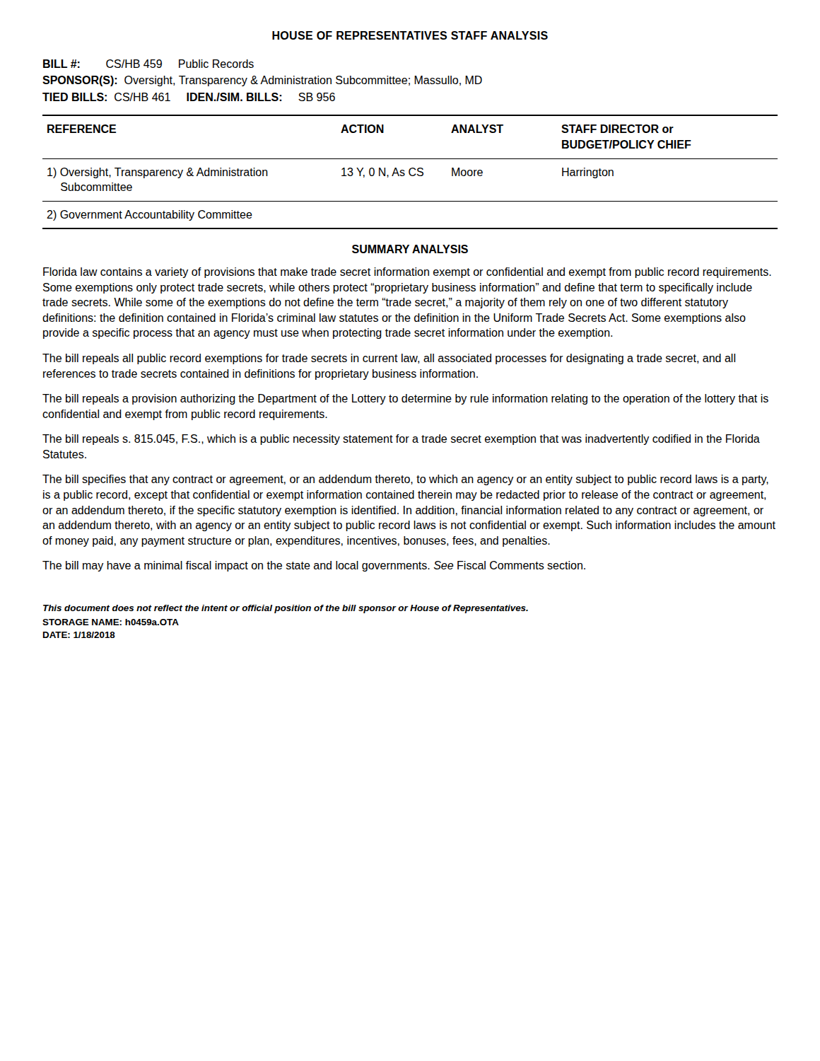HOUSE OF REPRESENTATIVES STAFF ANALYSIS
BILL #: CS/HB 459 Public Records
SPONSOR(S): Oversight, Transparency & Administration Subcommittee; Massullo, MD
TIED BILLS: CS/HB 461 IDEN./SIM. BILLS: SB 956
| REFERENCE | ACTION | ANALYST | STAFF DIRECTOR or BUDGET/POLICY CHIEF |
| --- | --- | --- | --- |
| 1) Oversight, Transparency & Administration Subcommittee | 13 Y, 0 N, As CS | Moore | Harrington |
| 2) Government Accountability Committee | | | |
SUMMARY ANALYSIS
Florida law contains a variety of provisions that make trade secret information exempt or confidential and exempt from public record requirements. Some exemptions only protect trade secrets, while others protect “proprietary business information” and define that term to specifically include trade secrets. While some of the exemptions do not define the term “trade secret,” a majority of them rely on one of two different statutory definitions: the definition contained in Florida’s criminal law statutes or the definition in the Uniform Trade Secrets Act. Some exemptions also provide a specific process that an agency must use when protecting trade secret information under the exemption.
The bill repeals all public record exemptions for trade secrets in current law, all associated processes for designating a trade secret, and all references to trade secrets contained in definitions for proprietary business information.
The bill repeals a provision authorizing the Department of the Lottery to determine by rule information relating to the operation of the lottery that is confidential and exempt from public record requirements.
The bill repeals s. 815.045, F.S., which is a public necessity statement for a trade secret exemption that was inadvertently codified in the Florida Statutes.
The bill specifies that any contract or agreement, or an addendum thereto, to which an agency or an entity subject to public record laws is a party, is a public record, except that confidential or exempt information contained therein may be redacted prior to release of the contract or agreement, or an addendum thereto, if the specific statutory exemption is identified. In addition, financial information related to any contract or agreement, or an addendum thereto, with an agency or an entity subject to public record laws is not confidential or exempt. Such information includes the amount of money paid, any payment structure or plan, expenditures, incentives, bonuses, fees, and penalties.
The bill may have a minimal fiscal impact on the state and local governments. See Fiscal Comments section.
This document does not reflect the intent or official position of the bill sponsor or House of Representatives.
STORAGE NAME: h0459a.OTA
DATE: 1/18/2018